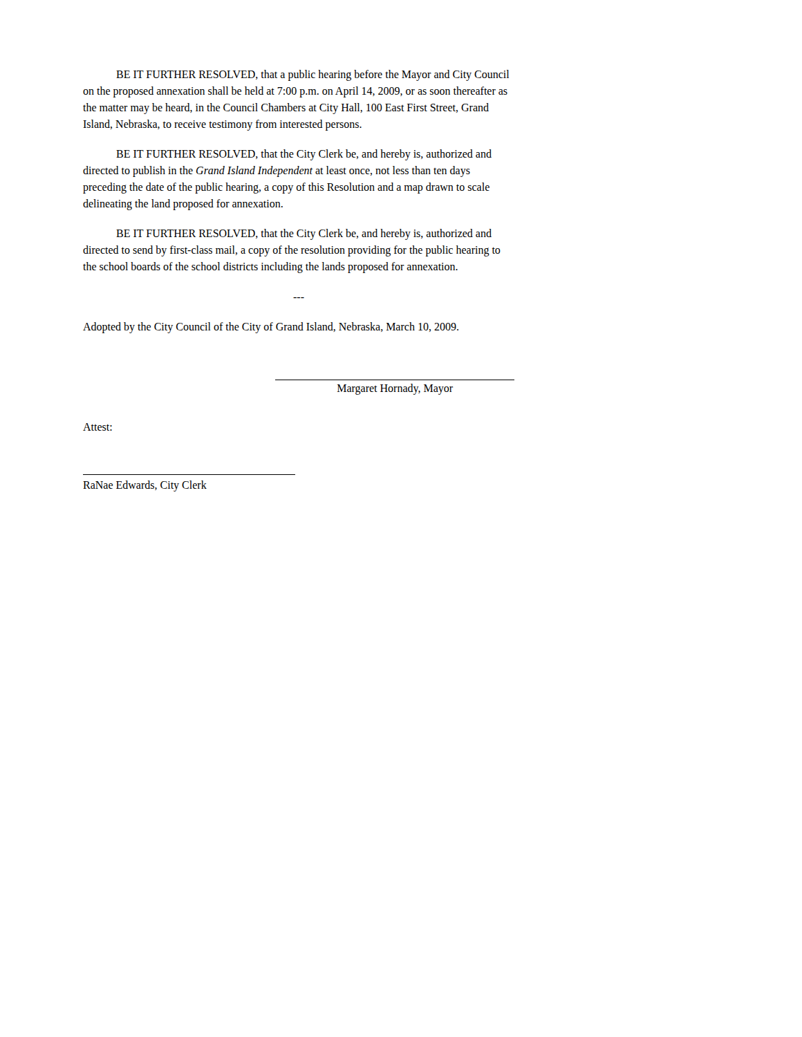BE IT FURTHER RESOLVED, that a public hearing before the Mayor and City Council on the proposed annexation shall be held at 7:00 p.m. on April 14, 2009, or as soon thereafter as the matter may be heard, in the Council Chambers at City Hall, 100 East First Street, Grand Island, Nebraska, to receive testimony from interested persons.
BE IT FURTHER RESOLVED, that the City Clerk be, and hereby is, authorized and directed to publish in the Grand Island Independent at least once, not less than ten days preceding the date of the public hearing, a copy of this Resolution and a map drawn to scale delineating the land proposed for annexation.
BE IT FURTHER RESOLVED, that the City Clerk be, and hereby is, authorized and directed to send by first-class mail, a copy of the resolution providing for the public hearing to the school boards of the school districts including the lands proposed for annexation.
---
Adopted by the City Council of the City of Grand Island, Nebraska, March 10, 2009.
Margaret Hornady, Mayor
Attest:
RaNae Edwards, City Clerk